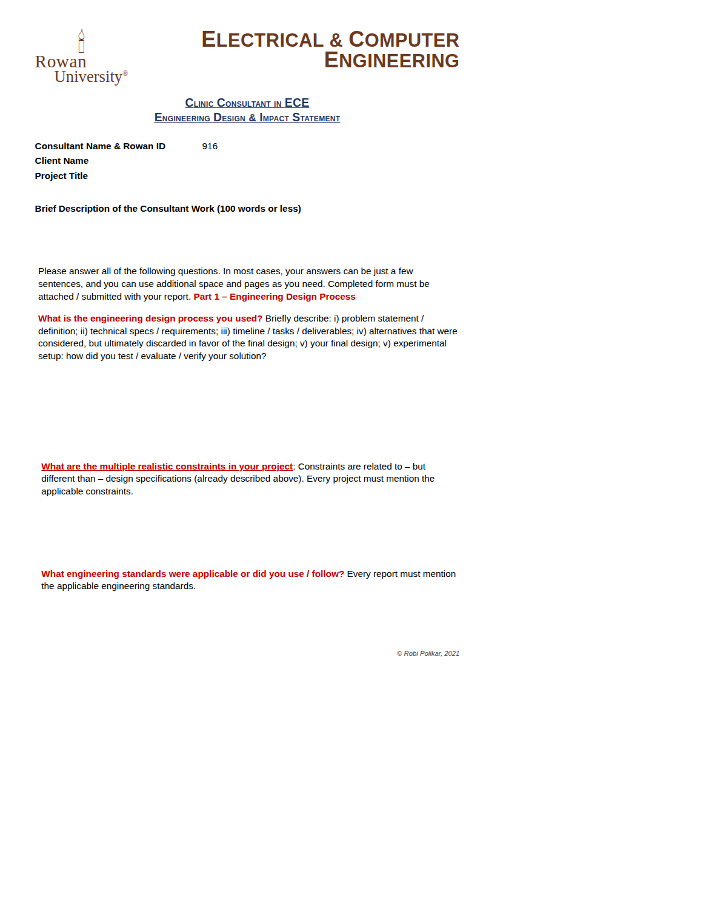🕯 Rowan University®
Electrical & Computer
Engineering
Clinic Consultant in ECE
Engineering Design & Impact Statement
Consultant Name & Rowan ID 916
Client Name
Project Title
Brief Description of the Consultant Work (100 words or less)
Please answer all of the following questions. In most cases, your answers can be just a few sentences, and you can use additional space and pages as you need. Completed form must be attached / submitted with your report. Part 1 – Engineering Design Process
What is the engineering design process you used? Briefly describe: i) problem statement / definition; ii) technical specs / requirements; iii) timeline / tasks / deliverables; iv) alternatives that were considered, but ultimately discarded in favor of the final design; v) your final design; v) experimental setup: how did you test / evaluate / verify your solution?
What are the multiple realistic constraints in your project: Constraints are related to – but different than – design specifications (already described above). Every project must mention the applicable constraints.
What engineering standards were applicable or did you use / follow? Every report must mention the applicable engineering standards.
© Robi Polikar, 2021